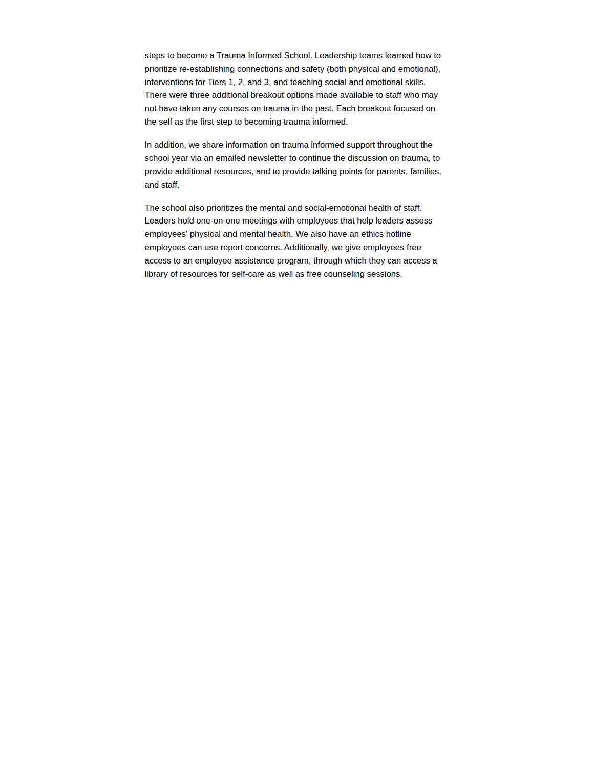steps to become a Trauma Informed School. Leadership teams learned how to prioritize re-establishing connections and safety (both physical and emotional), interventions for Tiers 1, 2, and 3, and teaching social and emotional skills. There were three additional breakout options made available to staff who may not have taken any courses on trauma in the past. Each breakout focused on the self as the first step to becoming trauma informed.
In addition, we share information on trauma informed support throughout the school year via an emailed newsletter to continue the discussion on trauma, to provide additional resources, and to provide talking points for parents, families, and staff.
The school also prioritizes the mental and social-emotional health of staff. Leaders hold one-on-one meetings with employees that help leaders assess employees' physical and mental health. We also have an ethics hotline employees can use report concerns. Additionally, we give employees free access to an employee assistance program, through which they can access a library of resources for self-care as well as free counseling sessions.